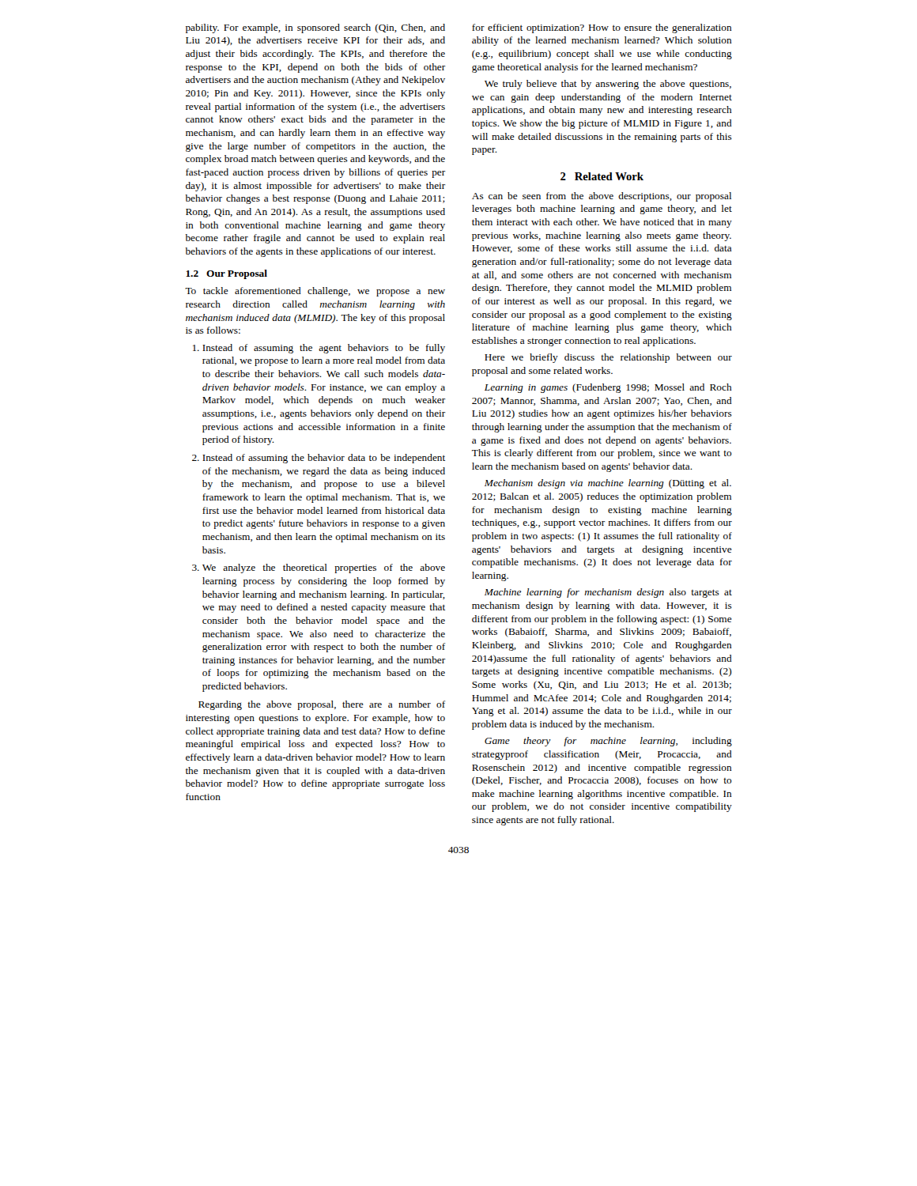pability. For example, in sponsored search (Qin, Chen, and Liu 2014), the advertisers receive KPI for their ads, and adjust their bids accordingly. The KPIs, and therefore the response to the KPI, depend on both the bids of other advertisers and the auction mechanism (Athey and Nekipelov 2010; Pin and Key. 2011). However, since the KPIs only reveal partial information of the system (i.e., the advertisers cannot know others' exact bids and the parameter in the mechanism, and can hardly learn them in an effective way give the large number of competitors in the auction, the complex broad match between queries and keywords, and the fast-paced auction process driven by billions of queries per day), it is almost impossible for advertisers' to make their behavior changes a best response (Duong and Lahaie 2011; Rong, Qin, and An 2014). As a result, the assumptions used in both conventional machine learning and game theory become rather fragile and cannot be used to explain real behaviors of the agents in these applications of our interest.
1.2 Our Proposal
To tackle aforementioned challenge, we propose a new research direction called mechanism learning with mechanism induced data (MLMID). The key of this proposal is as follows:
Instead of assuming the agent behaviors to be fully rational, we propose to learn a more real model from data to describe their behaviors. We call such models data-driven behavior models. For instance, we can employ a Markov model, which depends on much weaker assumptions, i.e., agents behaviors only depend on their previous actions and accessible information in a finite period of history.
Instead of assuming the behavior data to be independent of the mechanism, we regard the data as being induced by the mechanism, and propose to use a bilevel framework to learn the optimal mechanism. That is, we first use the behavior model learned from historical data to predict agents' future behaviors in response to a given mechanism, and then learn the optimal mechanism on its basis.
We analyze the theoretical properties of the above learning process by considering the loop formed by behavior learning and mechanism learning. In particular, we may need to defined a nested capacity measure that consider both the behavior model space and the mechanism space. We also need to characterize the generalization error with respect to both the number of training instances for behavior learning, and the number of loops for optimizing the mechanism based on the predicted behaviors.
Regarding the above proposal, there are a number of interesting open questions to explore. For example, how to collect appropriate training data and test data? How to define meaningful empirical loss and expected loss? How to effectively learn a data-driven behavior model? How to learn the mechanism given that it is coupled with a data-driven behavior model? How to define appropriate surrogate loss function
for efficient optimization? How to ensure the generalization ability of the learned mechanism learned? Which solution (e.g., equilibrium) concept shall we use while conducting game theoretical analysis for the learned mechanism?
We truly believe that by answering the above questions, we can gain deep understanding of the modern Internet applications, and obtain many new and interesting research topics. We show the big picture of MLMID in Figure 1, and will make detailed discussions in the remaining parts of this paper.
2 Related Work
As can be seen from the above descriptions, our proposal leverages both machine learning and game theory, and let them interact with each other. We have noticed that in many previous works, machine learning also meets game theory. However, some of these works still assume the i.i.d. data generation and/or full-rationality; some do not leverage data at all, and some others are not concerned with mechanism design. Therefore, they cannot model the MLMID problem of our interest as well as our proposal. In this regard, we consider our proposal as a good complement to the existing literature of machine learning plus game theory, which establishes a stronger connection to real applications.
Here we briefly discuss the relationship between our proposal and some related works.
Learning in games (Fudenberg 1998; Mossel and Roch 2007; Mannor, Shamma, and Arslan 2007; Yao, Chen, and Liu 2012) studies how an agent optimizes his/her behaviors through learning under the assumption that the mechanism of a game is fixed and does not depend on agents' behaviors. This is clearly different from our problem, since we want to learn the mechanism based on agents' behavior data.
Mechanism design via machine learning (Dütting et al. 2012; Balcan et al. 2005) reduces the optimization problem for mechanism design to existing machine learning techniques, e.g., support vector machines. It differs from our problem in two aspects: (1) It assumes the full rationality of agents' behaviors and targets at designing incentive compatible mechanisms. (2) It does not leverage data for learning.
Machine learning for mechanism design also targets at mechanism design by learning with data. However, it is different from our problem in the following aspect: (1) Some works (Babaioff, Sharma, and Slivkins 2009; Babaioff, Kleinberg, and Slivkins 2010; Cole and Roughgarden 2014)assume the full rationality of agents' behaviors and targets at designing incentive compatible mechanisms. (2) Some works (Xu, Qin, and Liu 2013; He et al. 2013b; Hummel and McAfee 2014; Cole and Roughgarden 2014; Yang et al. 2014) assume the data to be i.i.d., while in our problem data is induced by the mechanism.
Game theory for machine learning, including strategyproof classification (Meir, Procaccia, and Rosenschein 2012) and incentive compatible regression (Dekel, Fischer, and Procaccia 2008), focuses on how to make machine learning algorithms incentive compatible. In our problem, we do not consider incentive compatibility since agents are not fully rational.
4038